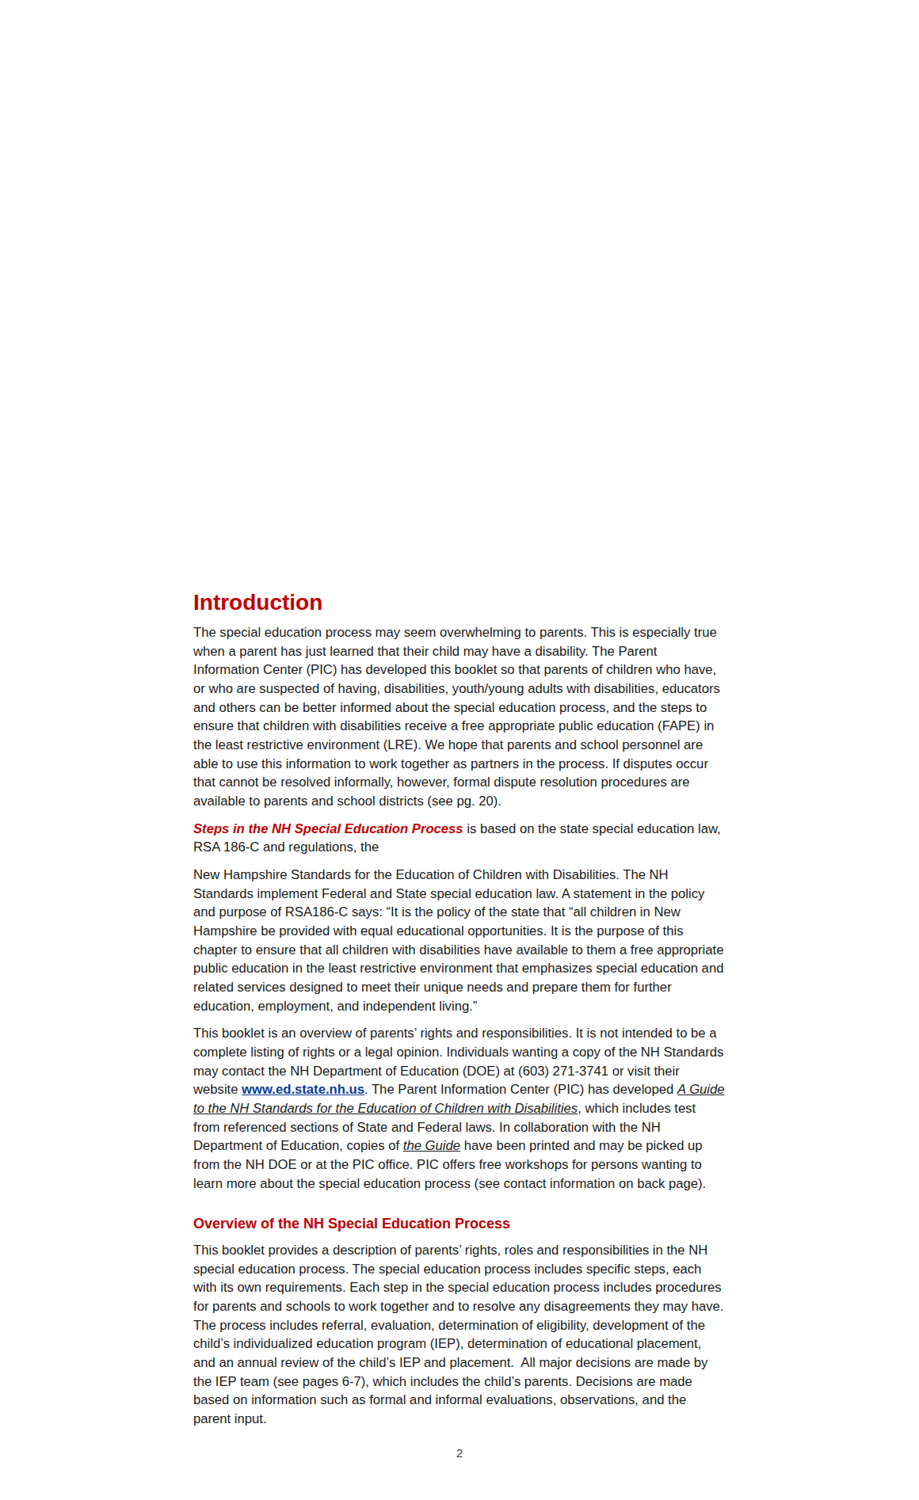Introduction
The special education process may seem overwhelming to parents. This is especially true when a parent has just learned that their child may have a disability. The Parent Information Center (PIC) has developed this booklet so that parents of children who have, or who are suspected of having, disabilities, youth/young adults with disabilities, educators and others can be better informed about the special education process, and the steps to ensure that children with disabilities receive a free appropriate public education (FAPE) in the least restrictive environment (LRE). We hope that parents and school personnel are able to use this information to work together as partners in the process. If disputes occur that cannot be resolved informally, however, formal dispute resolution procedures are available to parents and school districts (see pg. 20).
Steps in the NH Special Education Process is based on the state special education law, RSA 186-C and regulations, the
New Hampshire Standards for the Education of Children with Disabilities. The NH Standards implement Federal and State special education law. A statement in the policy and purpose of RSA186-C says: “It is the policy of the state that “all children in New Hampshire be provided with equal educational opportunities. It is the purpose of this chapter to ensure that all children with disabilities have available to them a free appropriate public education in the least restrictive environment that emphasizes special education and related services designed to meet their unique needs and prepare them for further education, employment, and independent living.”
This booklet is an overview of parents’ rights and responsibilities. It is not intended to be a complete listing of rights or a legal opinion. Individuals wanting a copy of the NH Standards may contact the NH Department of Education (DOE) at (603) 271-3741 or visit their website www.ed.state.nh.us. The Parent Information Center (PIC) has developed A Guide to the NH Standards for the Education of Children with Disabilities, which includes test from referenced sections of State and Federal laws. In collaboration with the NH Department of Education, copies of the Guide have been printed and may be picked up from the NH DOE or at the PIC office. PIC offers free workshops for persons wanting to learn more about the special education process (see contact information on back page).
Overview of the NH Special Education Process
This booklet provides a description of parents’ rights, roles and responsibilities in the NH special education process. The special education process includes specific steps, each with its own requirements. Each step in the special education process includes procedures for parents and schools to work together and to resolve any disagreements they may have. The process includes referral, evaluation, determination of eligibility, development of the child’s individualized education program (IEP), determination of educational placement, and an annual review of the child’s IEP and placement. All major decisions are made by the IEP team (see pages 6-7), which includes the child’s parents. Decisions are made based on information such as formal and informal evaluations, observations, and the parent input.
2